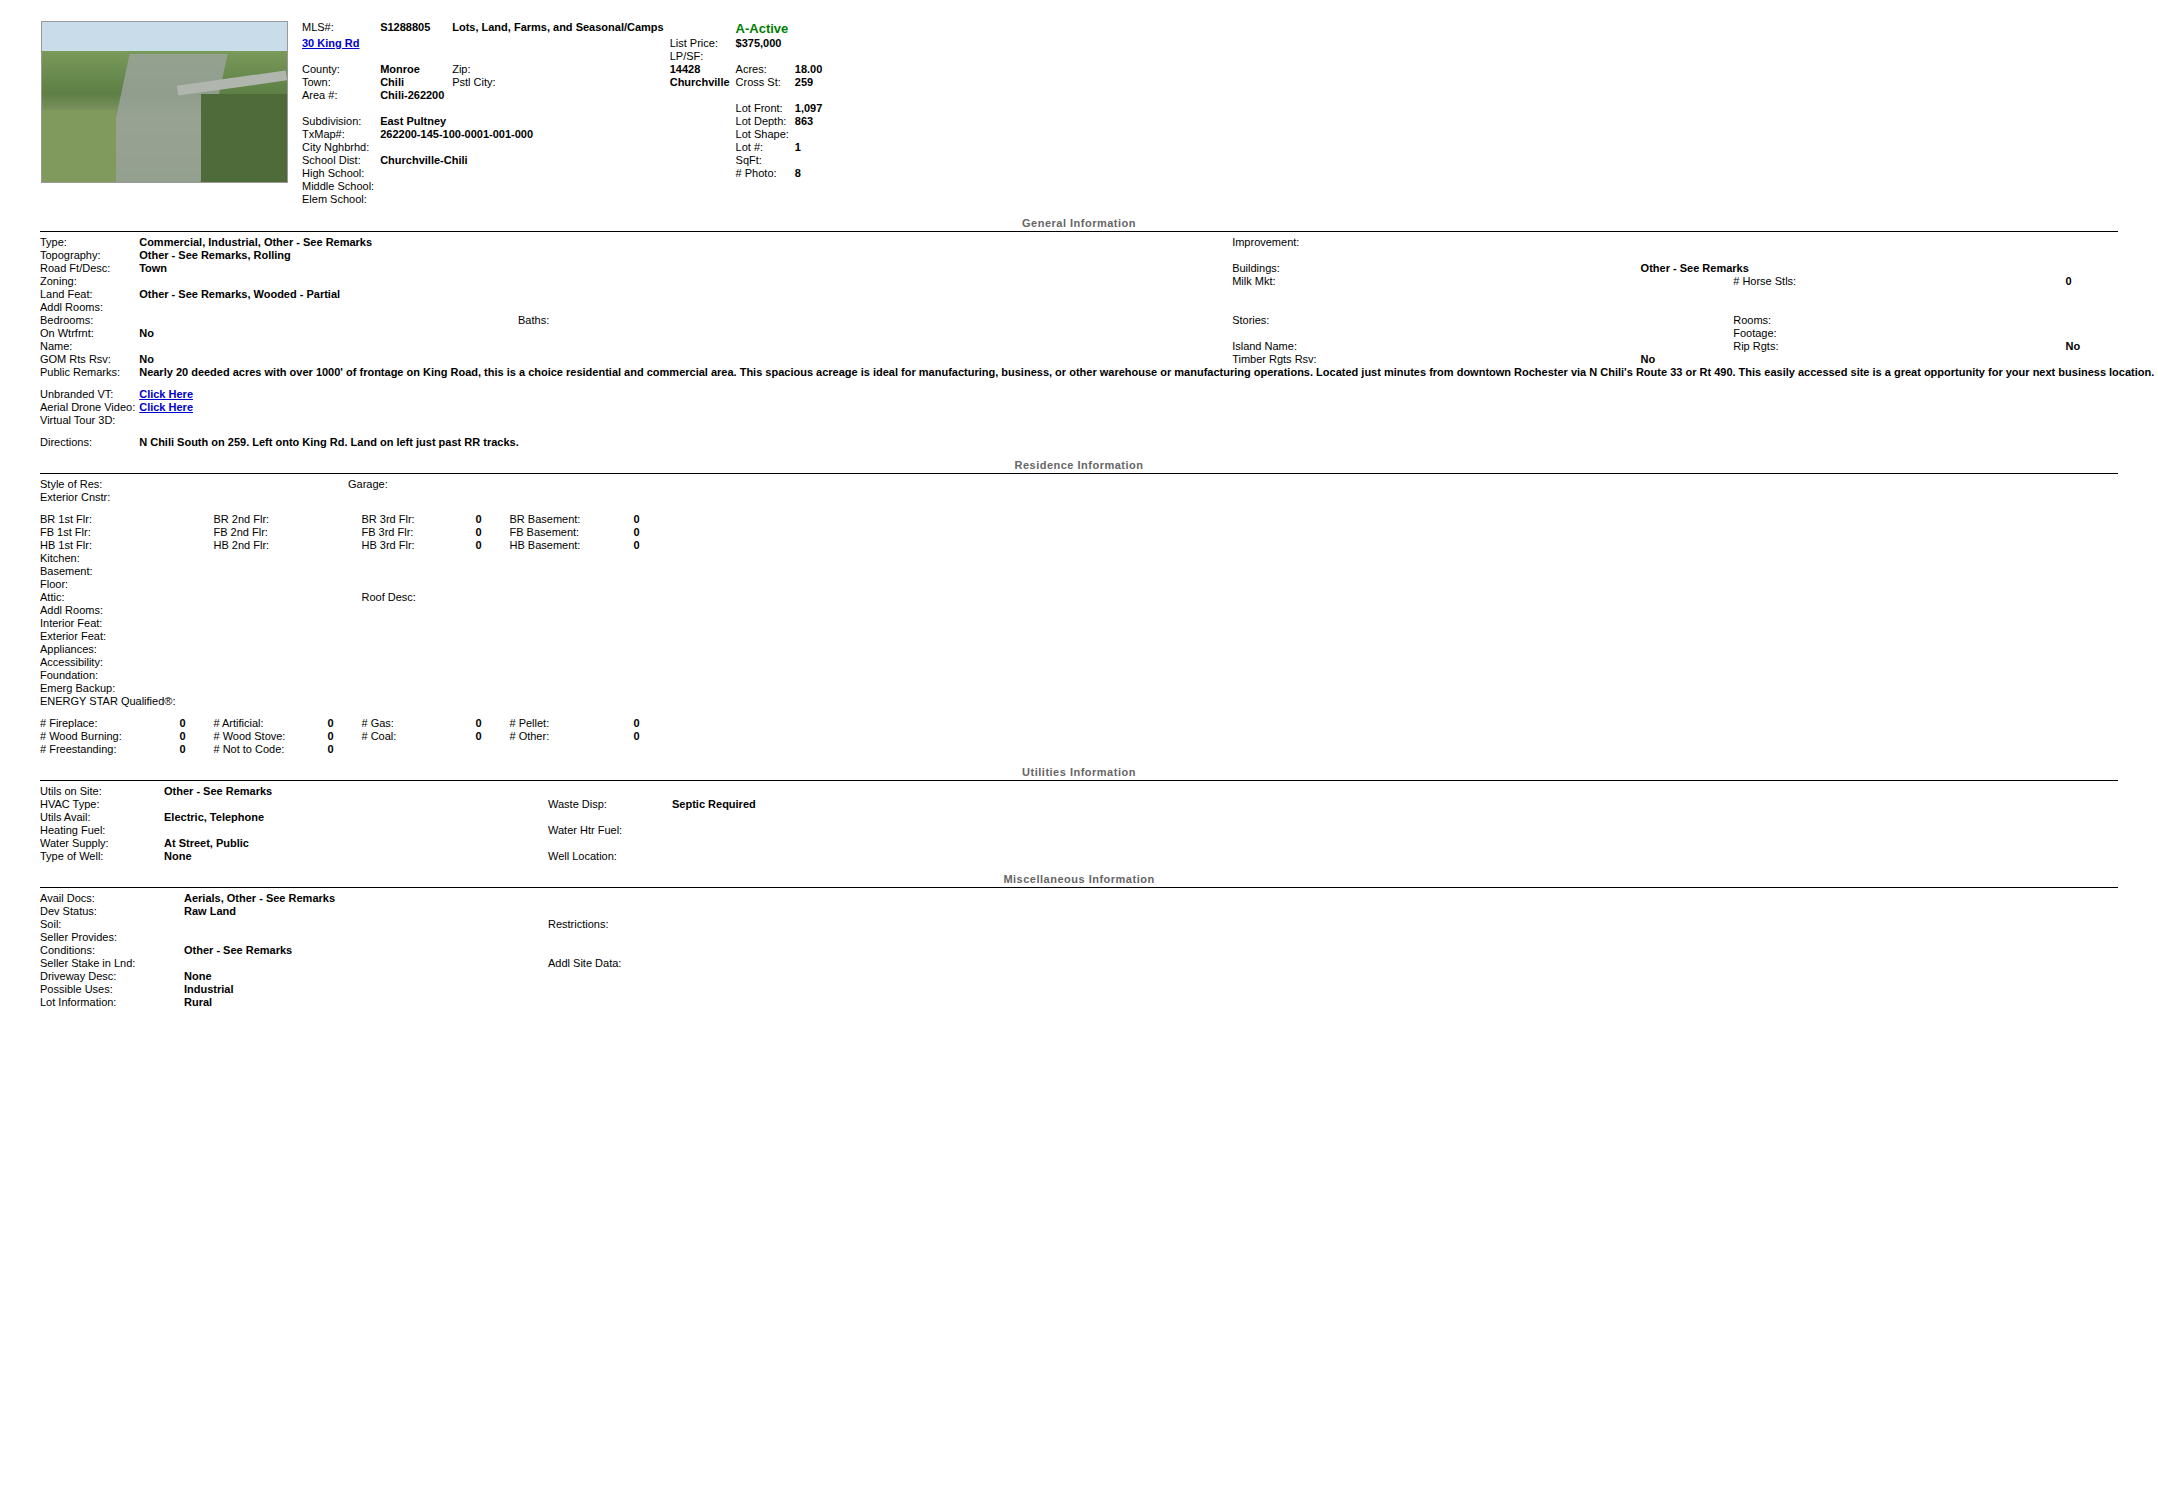| | / MLS#: / S1288805 / Lots, Land, Farms, and Seasonal/Camps / / A-Active / / 30 King Rd / / List Price: / $375,000 / / / LP/SF: / / / County: / Monroe / Zip: / 14428 / Acres: / 18.00 / / Town: / Chili / Pstl City: / Churchville / Cross St: / 259 / / Area #: / Chili-262200 / / / / / / / Lot Front: / 1,097 / / Subdivision: / East Pultney / / / Lot Depth: / 863 / / TxMap#: / 262200-145-100-0001-001-000 / Lot Shape: / / / City Nghbrhd: / / / / Lot #: / 1 / / School Dist: / Churchville-Chili / SqFt: / / / High School: / / / / # Photo: / 8 / / Middle School: / / / Elem School: / / |
General Information
| Type: | Commercial, Industrial, Other - See Remarks | Improvement: | |
| Topography: | Other - See Remarks, Rolling | |
| Road Ft/Desc: | Town | Buildings: | Other - See Remarks |
| Zoning: | | Milk Mkt: | | # Horse Stls: | 0 |
| Land Feat: | Other - See Remarks, Wooded - Partial | |
| Addl Rooms: | |
| Bedrooms: | | Baths: | Stories: | | Rooms: | |
| On Wtrfrnt: | No | | | | Footage: | |
| Name: | | | Island Name: | | Rip Rgts: | No |
| GOM Rts Rsv: | No | | Timber Rgts Rsv: | No | |
| Public Remarks: | Nearly 20 deeded acres with over 1000' of frontage on King Road, this is a choice residential and commercial area. This spacious acreage is ideal for manufacturing, business, or other warehouse or manufacturing operations. Located just minutes from downtown Rochester via N Chili's Route 33 or Rt 490. This easily accessed site is a great opportunity for your next business location. |
| Unbranded VT: | Click Here |
| Aerial Drone Video: | Click Here |
| Virtual Tour 3D: | |
| Directions: | N Chili South on 259. Left onto King Rd. Land on left just past RR tracks. |
Residence Information
| Style of Res: | | Garage: | |
| Exterior Cnstr: | |
| BR 1st Flr: | | BR 2nd Flr: | | BR 3rd Flr: | 0 | BR Basement: | 0 |
| FB 1st Flr: | | FB 2nd Flr: | | FB 3rd Flr: | 0 | FB Basement: | 0 |
| HB 1st Flr: | | HB 2nd Flr: | | HB 3rd Flr: | 0 | HB Basement: | 0 |
| Kitchen: | |
| Basement: | |
| Floor: | |
| Attic: | | Roof Desc: | |
| Addl Rooms: | |
| Interior Feat: | |
| Exterior Feat: | |
| Appliances: | |
| Accessibility: | |
| Foundation: | |
| Emerg Backup: | |
| ENERGY STAR Qualified®: | |
| # Fireplace: | 0 | # Artificial: | 0 | # Gas: | 0 | # Pellet: | 0 |
| # Wood Burning: | 0 | # Wood Stove: | 0 | # Coal: | 0 | # Other: | 0 |
| # Freestanding: | 0 | # Not to Code: | 0 | |
Utilities Information
| Utils on Site: | Other - See Remarks | | |
| HVAC Type: | | Waste Disp: | Septic Required |
| Utils Avail: | Electric, Telephone | | |
| Heating Fuel: | | Water Htr Fuel: | |
| Water Supply: | At Street, Public | | |
| Type of Well: | None | Well Location: | |
Miscellaneous Information
| Avail Docs: | Aerials, Other - See Remarks | | |
| Dev Status: | Raw Land | | |
| Soil: | | Restrictions: | |
| Seller Provides: | |
| Conditions: | Other - See Remarks | | |
| Seller Stake in Lnd: | | Addl Site Data: | |
| Driveway Desc: | None | | |
| Possible Uses: | Industrial | | |
| Lot Information: | Rural | | |